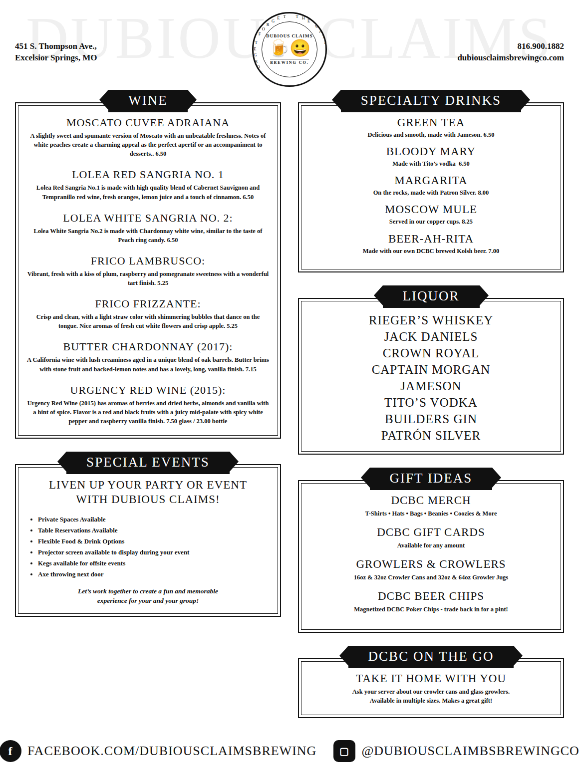DUBIOUS CLAIMS
451 S. Thompson Ave.,
Excelsior Springs, MO
F O R G E T T H E W A T E R D R I N K T H E B E E R F O R G E T
DUBIOUS CLAIMS
🍺😀
BREWING CO.
816.900.1882
dubiousclaimsbrewingco.com
WINE
MOSCATO CUVEE ADRAIANA
A slightly sweet and spumante version of Moscato with an unbeatable freshness. Notes of white peaches create a charming appeal as the perfect apertif or an accompaniment to desserts.. 6.50
LOLEA RED SANGRIA NO. 1
Lolea Red Sangria No.1 is made with high quality blend of Cabernet Sauvignon and Tempranillo red wine, fresh oranges, lemon juice and a touch of cinnamon. 6.50
LOLEA WHITE SANGRIA NO. 2:
Lolea White Sangria No.2 is made with Chardonnay white wine, similar to the taste of Peach ring candy. 6.50
FRICO LAMBRUSCO:
Vibrant, fresh with a kiss of plum, raspberry and pomegranate sweetness with a wonderful tart finish. 5.25
FRICO FRIZZANTE:
Crisp and clean, with a light straw color with shimmering bubbles that dance on the tongue. Nice aromas of fresh cut white flowers and crisp apple. 5.25
BUTTER CHARDONNAY (2017):
A California wine with lush creaminess aged in a unique blend of oak barrels. Butter brims with stone fruit and backed-lemon notes and has a lovely, long, vanilla finish. 7.15
URGENCY RED WINE (2015):
Urgency Red Wine (2015) has aromas of berries and dried herbs, almonds and vanilla with a hint of spice. Flavor is a red and black fruits with a juicy mid-palate with spicy white pepper and raspberry vanilla finish. 7.50 glass / 23.00 bottle
SPECIAL EVENTS
LIVEN UP YOUR PARTY OR EVENT
WITH DUBIOUS CLAIMS!
Private Spaces Available
Table Reservations Available
Flexible Food & Drink Options
Projector screen available to display during your event
Kegs available for offsite events
Axe throwing next door
Let’s work together to create a fun and memorable
experience for your and your group!
SPECIALTY DRINKS
GREEN TEA
Delicious and smooth, made with Jameson. 6.50
BLOODY MARY
Made with Tito’s vodka 6.50
MARGARITA
On the rocks, made with Patron Silver. 8.00
MOSCOW MULE
Served in our copper cups. 8.25
BEER-AH-RITA
Made with our own DCBC brewed Kolsh beer. 7.00
LIQUOR
RIEGER’S WHISKEY
JACK DANIELS
CROWN ROYAL
CAPTAIN MORGAN
JAMESON
TITO’S VODKA
BUILDERS GIN
PATRÓN SILVER
GIFT IDEAS
DCBC MERCH
T-Shirts • Hats • Bags • Beanies • Coozies & More
DCBC GIFT CARDS
Available for any amount
GROWLERS & CROWLERS
16oz & 32oz Crowler Cans and 32oz & 64oz Growler Jugs
DCBC BEER CHIPS
Magnetized DCBC Poker Chips - trade back in for a pint!
DCBC ON THE GO
TAKE IT HOME WITH YOU
Ask your server about our crowler cans and glass growlers.
Available in multiple sizes. Makes a great gift!
f FACEBOOK.COM/DUBIOUSCLAIMSBREWING
▢ @DUBIOUSCLAIMBSBREWINGCO